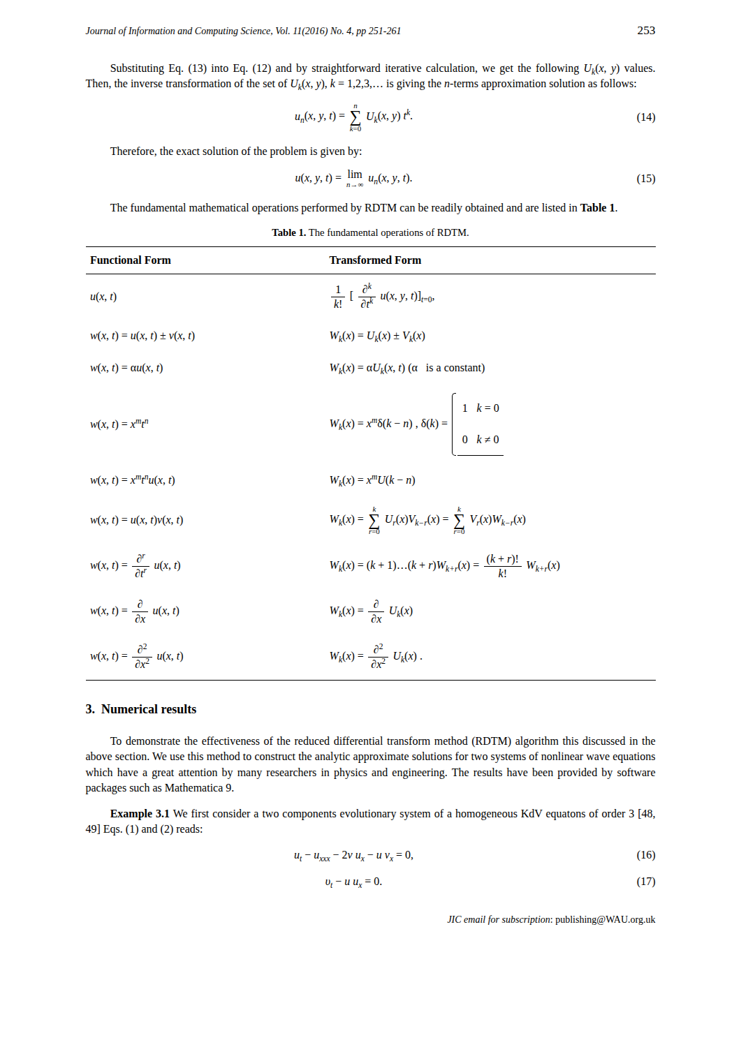Journal of Information and Computing Science, Vol. 11(2016) No. 4, pp 251-261 253
Substituting Eq. (13) into Eq. (12) and by straightforward iterative calculation, we get the following Uk(x, y) values. Then, the inverse transformation of the set of Uk(x, y), k = 1,2,3,… is giving the n-terms approximation solution as follows:
un(x, y, t) = n ∑ k=0 Uk(x, y) tk. (14)
Therefore, the exact solution of the problem is given by:
u(x, y, t) = lim n→∞ un(x, y, t). (15)
The fundamental mathematical operations performed by RDTM can be readily obtained and are listed in Table 1.
Table 1. The fundamental operations of RDTM.
| Functional Form | Transformed Form |
| --- | --- |
| u ( x , t ) | 1 k ! [ ∂ k ∂ t k u ( x , y , t )] t =0 , |
| w ( x , t ) = u ( x , t ) ± v ( x , t ) | W k ( x ) = U k ( x ) ± V k ( x ) |
| w ( x , t ) = α u ( x , t ) | W k ( x ) = α U k ( x , t ) (α is a constant) |
| w ( x , t ) = x m t n | W k ( x ) = x m δ( k − n ) , δ( k ) = / 1 / k = 0 / / 0 / k ≠ 0 / |
| w ( x , t ) = x m t n u ( x , t ) | W k ( x ) = x m U ( k − n ) |
| w ( x , t ) = u ( x , t ) v ( x , t ) | W k ( x ) = k ∑ r =0 U r ( x ) V k−r ( x ) = k ∑ r =0 V r ( x ) W k−r ( x ) |
| w ( x , t ) = ∂ r ∂ t r u ( x , t ) | W k ( x ) = ( k + 1)…( k + r ) W k+r ( x ) = ( k + r )! k ! W k+r ( x ) |
| w ( x , t ) = ∂ ∂ x u ( x , t ) | W k ( x ) = ∂ ∂ x U k ( x ) |
| w ( x , t ) = ∂ 2 ∂ x 2 u ( x , t ) | W k ( x ) = ∂ 2 ∂ x 2 U k ( x ) . |
3. Numerical results
To demonstrate the effectiveness of the reduced differential transform method (RDTM) algorithm this discussed in the above section. We use this method to construct the analytic approximate solutions for two systems of nonlinear wave equations which have a great attention by many researchers in physics and engineering. The results have been provided by software packages such as Mathematica 9.
Example 3.1 We first consider a two components evolutionary system of a homogeneous KdV equatons of order 3 [48, 49] Eqs. (1) and (2) reads:
ut − uxxx − 2v ux − u vx = 0, (16)
υt − u ux = 0. (17)
JIC email for subscription: publishing@WAU.org.uk